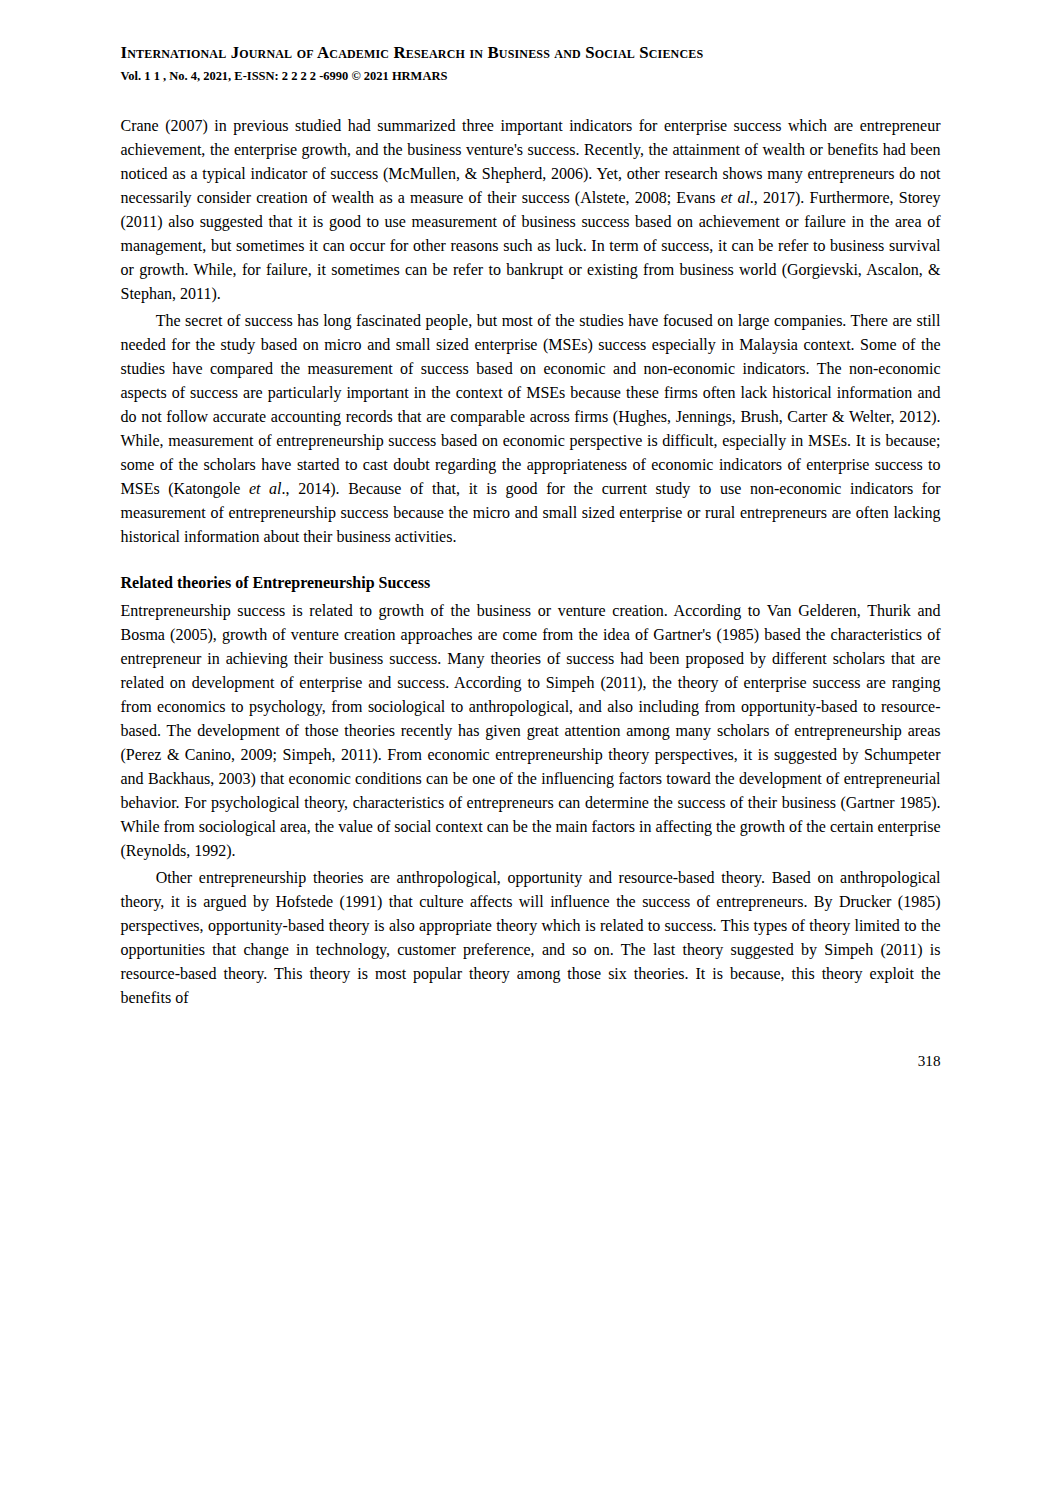International Journal of Academic Research in Business and Social Sciences
Vol. 1 1 , No. 4, 2021, E-ISSN: 2 2 2 2 -6990 © 2021 HRMARS
Crane (2007) in previous studied had summarized three important indicators for enterprise success which are entrepreneur achievement, the enterprise growth, and the business venture's success. Recently, the attainment of wealth or benefits had been noticed as a typical indicator of success (McMullen, & Shepherd, 2006). Yet, other research shows many entrepreneurs do not necessarily consider creation of wealth as a measure of their success (Alstete, 2008; Evans et al., 2017). Furthermore, Storey (2011) also suggested that it is good to use measurement of business success based on achievement or failure in the area of management, but sometimes it can occur for other reasons such as luck. In term of success, it can be refer to business survival or growth. While, for failure, it sometimes can be refer to bankrupt or existing from business world (Gorgievski, Ascalon, & Stephan, 2011).
The secret of success has long fascinated people, but most of the studies have focused on large companies. There are still needed for the study based on micro and small sized enterprise (MSEs) success especially in Malaysia context. Some of the studies have compared the measurement of success based on economic and non-economic indicators. The non-economic aspects of success are particularly important in the context of MSEs because these firms often lack historical information and do not follow accurate accounting records that are comparable across firms (Hughes, Jennings, Brush, Carter & Welter, 2012). While, measurement of entrepreneurship success based on economic perspective is difficult, especially in MSEs. It is because; some of the scholars have started to cast doubt regarding the appropriateness of economic indicators of enterprise success to MSEs (Katongole et al., 2014). Because of that, it is good for the current study to use non-economic indicators for measurement of entrepreneurship success because the micro and small sized enterprise or rural entrepreneurs are often lacking historical information about their business activities.
Related theories of Entrepreneurship Success
Entrepreneurship success is related to growth of the business or venture creation. According to Van Gelderen, Thurik and Bosma (2005), growth of venture creation approaches are come from the idea of Gartner's (1985) based the characteristics of entrepreneur in achieving their business success. Many theories of success had been proposed by different scholars that are related on development of enterprise and success. According to Simpeh (2011), the theory of enterprise success are ranging from economics to psychology, from sociological to anthropological, and also including from opportunity-based to resource-based. The development of those theories recently has given great attention among many scholars of entrepreneurship areas (Perez & Canino, 2009; Simpeh, 2011). From economic entrepreneurship theory perspectives, it is suggested by Schumpeter and Backhaus, 2003) that economic conditions can be one of the influencing factors toward the development of entrepreneurial behavior. For psychological theory, characteristics of entrepreneurs can determine the success of their business (Gartner 1985). While from sociological area, the value of social context can be the main factors in affecting the growth of the certain enterprise (Reynolds, 1992).
Other entrepreneurship theories are anthropological, opportunity and resource-based theory. Based on anthropological theory, it is argued by Hofstede (1991) that culture affects will influence the success of entrepreneurs. By Drucker (1985) perspectives, opportunity-based theory is also appropriate theory which is related to success. This types of theory limited to the opportunities that change in technology, customer preference, and so on. The last theory suggested by Simpeh (2011) is resource-based theory. This theory is most popular theory among those six theories. It is because, this theory exploit the benefits of
318